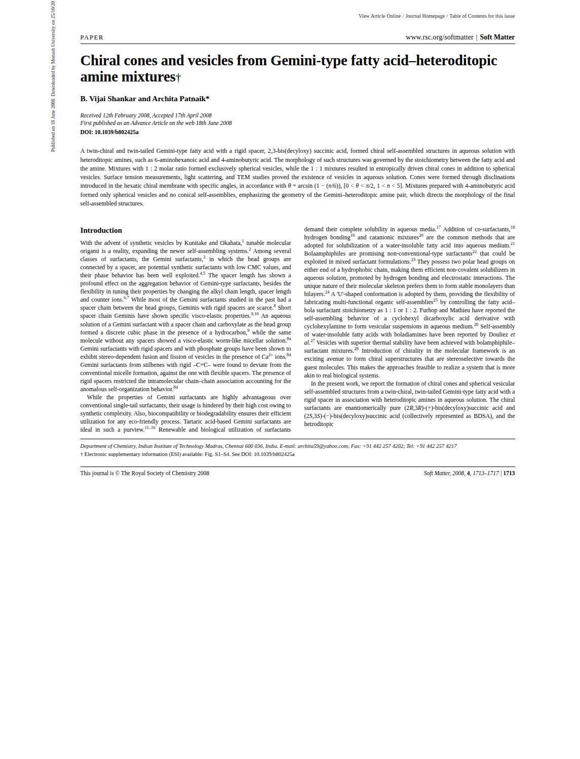Published on 18 June 2008. Downloaded by Monash University on 25/10/2014 05:48:24.
View Article Online/Journal Homepage/Table of Contents for this issue
PAPER
www.rsc.org/softmatter|Soft Matter
Chiral cones and vesicles from Gemini-type fatty acid–heteroditopic amine mixtures†
B. Vijai Shankar and Archita Patnaik*
Received 12th February 2008, Accepted 17th April 2008
First published as an Advance Article on the web 18th June 2008
DOI: 10.1039/b802425a
A twin-chiral and twin-tailed Gemini-type fatty acid with a rigid spacer, 2,3-bis(decyloxy) succinic acid, formed chiral self-assembled structures in aqueous solution with heteroditopic amines, such as 6-aminohexanoic acid and 4-aminobutyric acid. The morphology of such structures was governed by the stoichiometry between the fatty acid and the amine. Mixtures with 1 : 2 molar ratio formed exclusively spherical vesicles, while the 1 : 1 mixtures resulted in entropically driven chiral cones in addition to spherical vesicles. Surface tension measurements, light scattering, and TEM studies proved the existence of vesicles in aqueous solution. Cones were formed through disclinations introduced in the hexatic chiral membrane with specific angles, in accordance with θ = arcsin (1 − (n/6)), [0 < θ < π/2, 1 < n < 5]. Mixtures prepared with 4-aminobutyric acid formed only spherical vesicles and no conical self-assemblies, emphasizing the geometry of the Gemini–heteroditopic amine pair, which directs the morphology of the final self-assembled structures.
Introduction
With the advent of synthetic vesicles by Kunitake and Okahata,1 tunable molecular origami is a reality, expanding the newer self-assembling systems.2 Among several classes of surfactants, the Gemini surfactants,3 in which the head groups are connected by a spacer, are potential synthetic surfactants with low CMC values, and their phase behavior has been well exploited.4,5 The spacer length has shown a profound effect on the aggregation behavior of Gemini-type surfactants, besides the flexibility in tuning their properties by changing the alkyl chain length, spacer length and counter ions.6,7 While most of the Gemini surfactants studied in the past had a spacer chain between the head groups, Geminis with rigid spacers are scarce.8 Short spacer chain Geminis have shown specific visco-elastic properties.9,10 An aqueous solution of a Gemini surfactant with a spacer chain and carboxylate as the head group formed a discrete cubic phase in the presence of a hydrocarbon,9 while the same molecule without any spacers showed a visco-elastic worm-like micellar solution.8a Gemini surfactants with rigid spacers and with phosphate groups have been shown to exhibit stereo-dependent fusion and fission of vesicles in the presence of Ca2+ ions.8d Gemini surfactants from stilbenes with rigid –C=C– were found to deviate from the conventional micelle formation, against the one with flexible spacers. The presence of rigid spacers restricted the intramolecular chain–chain association accounting for the anomalous self-organization behavior.8d
While the properties of Gemini surfactants are highly advantageous over conventional single-tail surfactants, their usage is hindered by their high cost owing to synthetic complexity. Also, biocompatibility or biodegradability ensures their efficient utilization for any eco-friendly process. Tartaric acid-based Gemini surfactants are ideal in such a purview.11–16 Renewable and biological utilization of surfactants demand their complete solubility in aqueous media.17 Addition of co-surfactants,18 hydrogen bonding19 and catanionic mixtures20 are the common methods that are adopted for solubilization of a water-insoluble fatty acid into aqueous medium.21 Bolaamphiphiles are promising non-conventional-type surfactants22 that could be exploited in mixed surfactant formulations.23 They possess two polar head groups on either end of a hydrophobic chain, making them efficient non-covalent solubilizers in aqueous solution, promoted by hydrogen bonding and electrostatic interactions. The unique nature of their molecular skeleton prefers them to form stable monolayers than bilayers.24 A 'U'-shaped conformation is adopted by them, providing the flexibility of fabricating multi-functional organic self-assemblies25 by controlling the fatty acid–bola surfactant stoichiometry as 1 : 1 or 1 : 2. Furhop and Mathieu have reported the self-assembling behavior of a cyclohexyl dicarboxylic acid derivative with cyclohexylamine to form vesicular suspensions in aqueous medium.26 Self-assembly of water-insoluble fatty acids with boladiamines have been reported by Douliez et al.27 Vesicles with superior thermal stability have been achieved with bolamphiphile–surfactant mixtures.28 Introduction of chirality in the molecular framework is an exciting avenue to form chiral superstructures that are stereoselective towards the guest molecules. This makes the approaches feasible to realize a system that is more akin to real biological systems.
In the present work, we report the formation of chiral cones and spherical vesicular self-assembled structures from a twin-chiral, twin-tailed Gemini-type fatty acid with a rigid spacer in association with heteroditopic amines in aqueous solution. The chiral surfactants are enantiomerically pure (2R,3R)-(+)-bis(decyloxy)succinic acid and (2S,3S)-(−)-bis(decyloxy)succinic acid (collectively represented as BDSA), and the hetroditopic
Department of Chemistry, Indian Institute of Technology Madras, Chennai 600 036, India. E-mail: archita59@yahoo.com; Fax: +91 442 257 4202; Tel: +91 442 257 4217
† Electronic supplementary information (ESI) available: Fig. S1–S4. See DOI: 10.1039/b802425a
This journal is © The Royal Society of Chemistry 2008
Soft Matter, 2008, 4, 1713–1717 | 1713